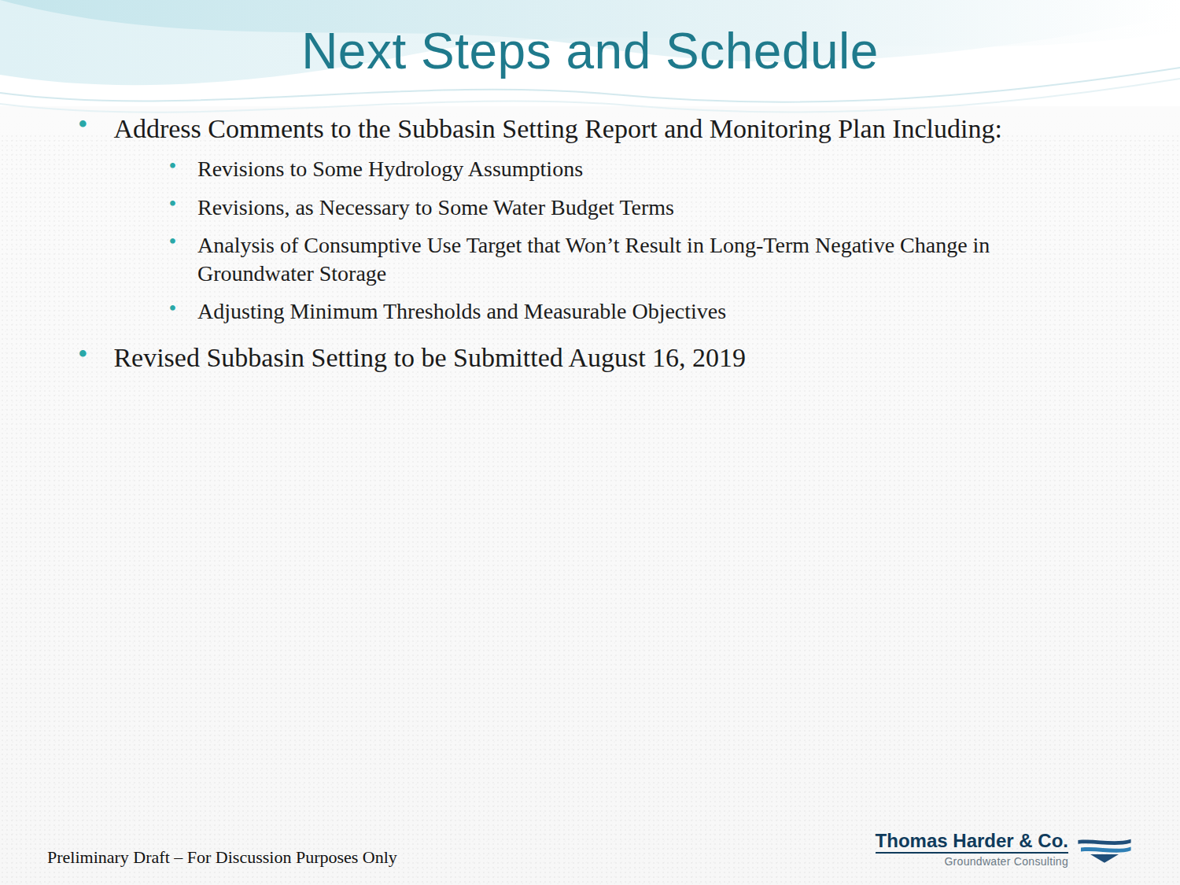Next Steps and Schedule
Address Comments to the Subbasin Setting Report and Monitoring Plan Including:
Revisions to Some Hydrology Assumptions
Revisions, as Necessary to Some Water Budget Terms
Analysis of Consumptive Use Target that Won’t Result in Long-Term Negative Change in Groundwater Storage
Adjusting Minimum Thresholds and Measurable Objectives
Revised Subbasin Setting to be Submitted August 16, 2019
Preliminary Draft – For Discussion Purposes Only
Thomas Harder & Co.
Groundwater Consulting